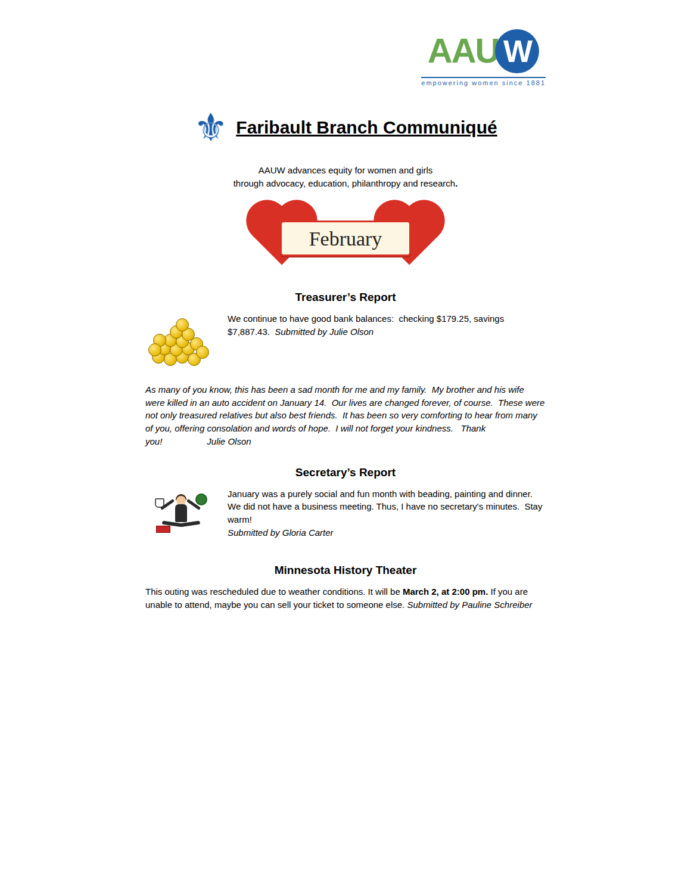AAUW
empowering women since 1881
⚜
Faribault Branch Communiqué
AAUW advances equity for women and girls
through advocacy, education, philanthropy and research.
February
Treasurer’s Report
We continue to have good bank balances: checking $179.25, savings $7,887.43. Submitted by Julie Olson
As many of you know, this has been a sad month for me and my family. My brother and his wife were killed in an auto accident on January 14. Our lives are changed forever, of course. These were not only treasured relatives but also best friends. It has been so very comforting to hear from many of you, offering consolation and words of hope. I will not forget your kindness. Thank you!     Julie Olson
Secretary’s Report
January was a purely social and fun month with beading, painting and dinner. We did not have a business meeting. Thus, I have no secretary's minutes. Stay warm!
Submitted by Gloria Carter
Minnesota History Theater
This outing was rescheduled due to weather conditions. It will be March 2, at 2:00 pm. If you are unable to attend, maybe you can sell your ticket to someone else. Submitted by Pauline Schreiber